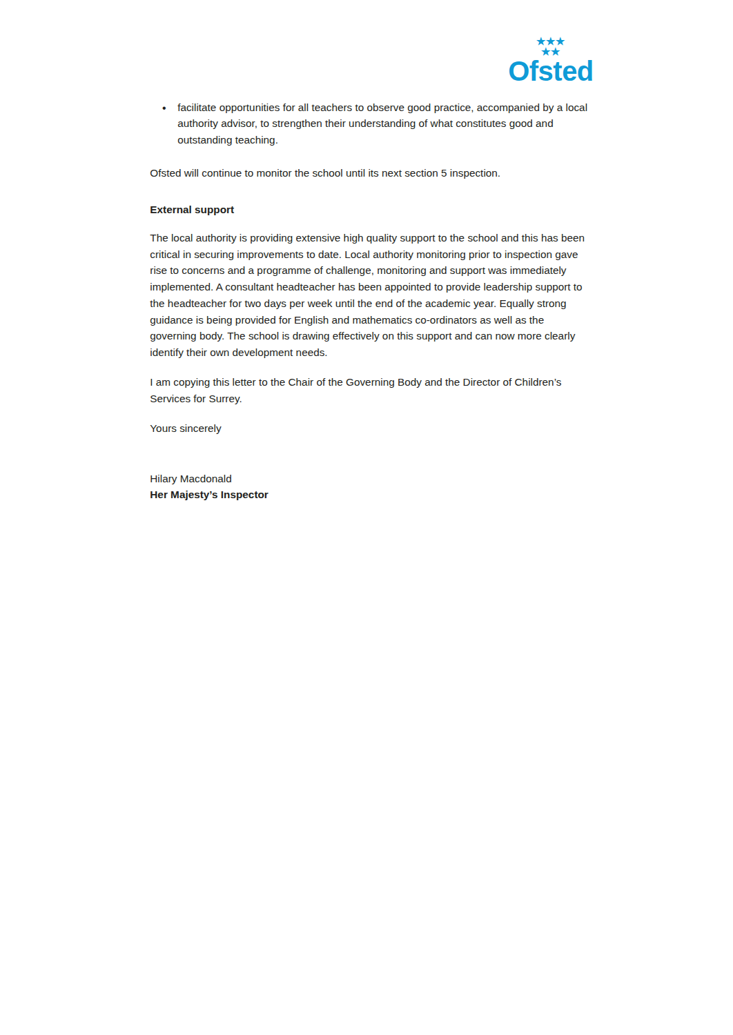★★★
★★
Ofsted
facilitate opportunities for all teachers to observe good practice, accompanied by a local authority advisor, to strengthen their understanding of what constitutes good and outstanding teaching.
Ofsted will continue to monitor the school until its next section 5 inspection.
External support
The local authority is providing extensive high quality support to the school and this has been critical in securing improvements to date. Local authority monitoring prior to inspection gave rise to concerns and a programme of challenge, monitoring and support was immediately implemented. A consultant headteacher has been appointed to provide leadership support to the headteacher for two days per week until the end of the academic year. Equally strong guidance is being provided for English and mathematics co-ordinators as well as the governing body. The school is drawing effectively on this support and can now more clearly identify their own development needs.
I am copying this letter to the Chair of the Governing Body and the Director of Children’s Services for Surrey.
Yours sincerely
Hilary Macdonald
Her Majesty’s Inspector